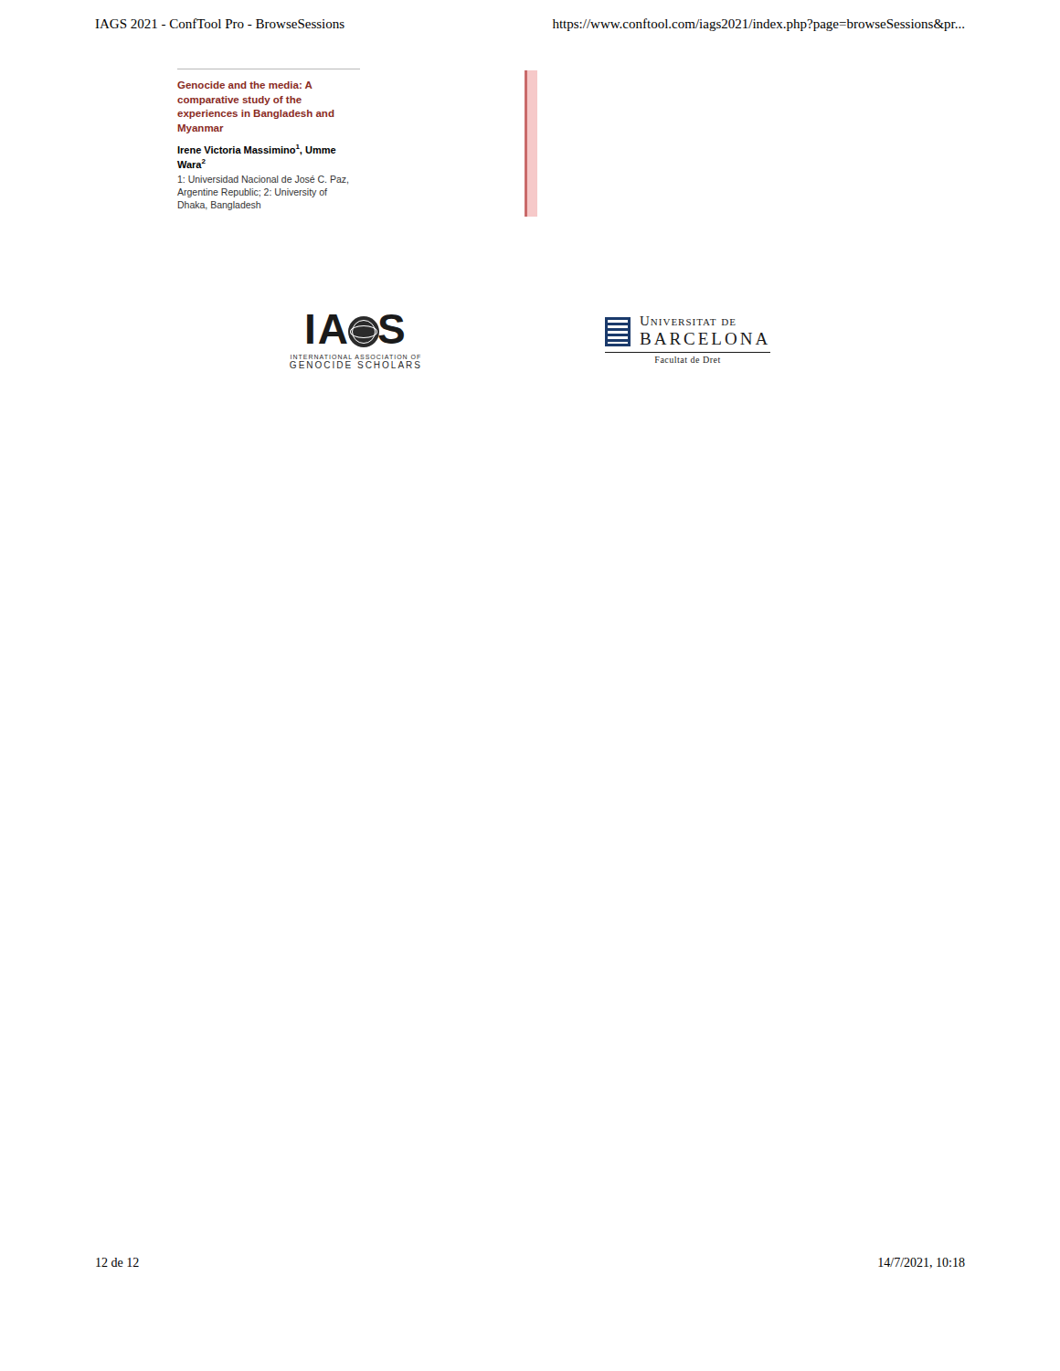IAGS 2021 - ConfTool Pro - BrowseSessions
https://www.conftool.com/iags2021/index.php?page=browseSessions&pr...
Genocide and the media: A comparative study of the experiences in Bangladesh and Myanmar
Irene Victoria Massimino1, Umme Wara2
1: Universidad Nacional de José C. Paz, Argentine Republic; 2: University of Dhaka, Bangladesh
IA S
INTERNATIONAL ASSOCIATION OF GENOCIDE SCHOLARS
Universitat de
BARCELONA
Facultat de Dret
12 de 12
14/7/2021, 10:18